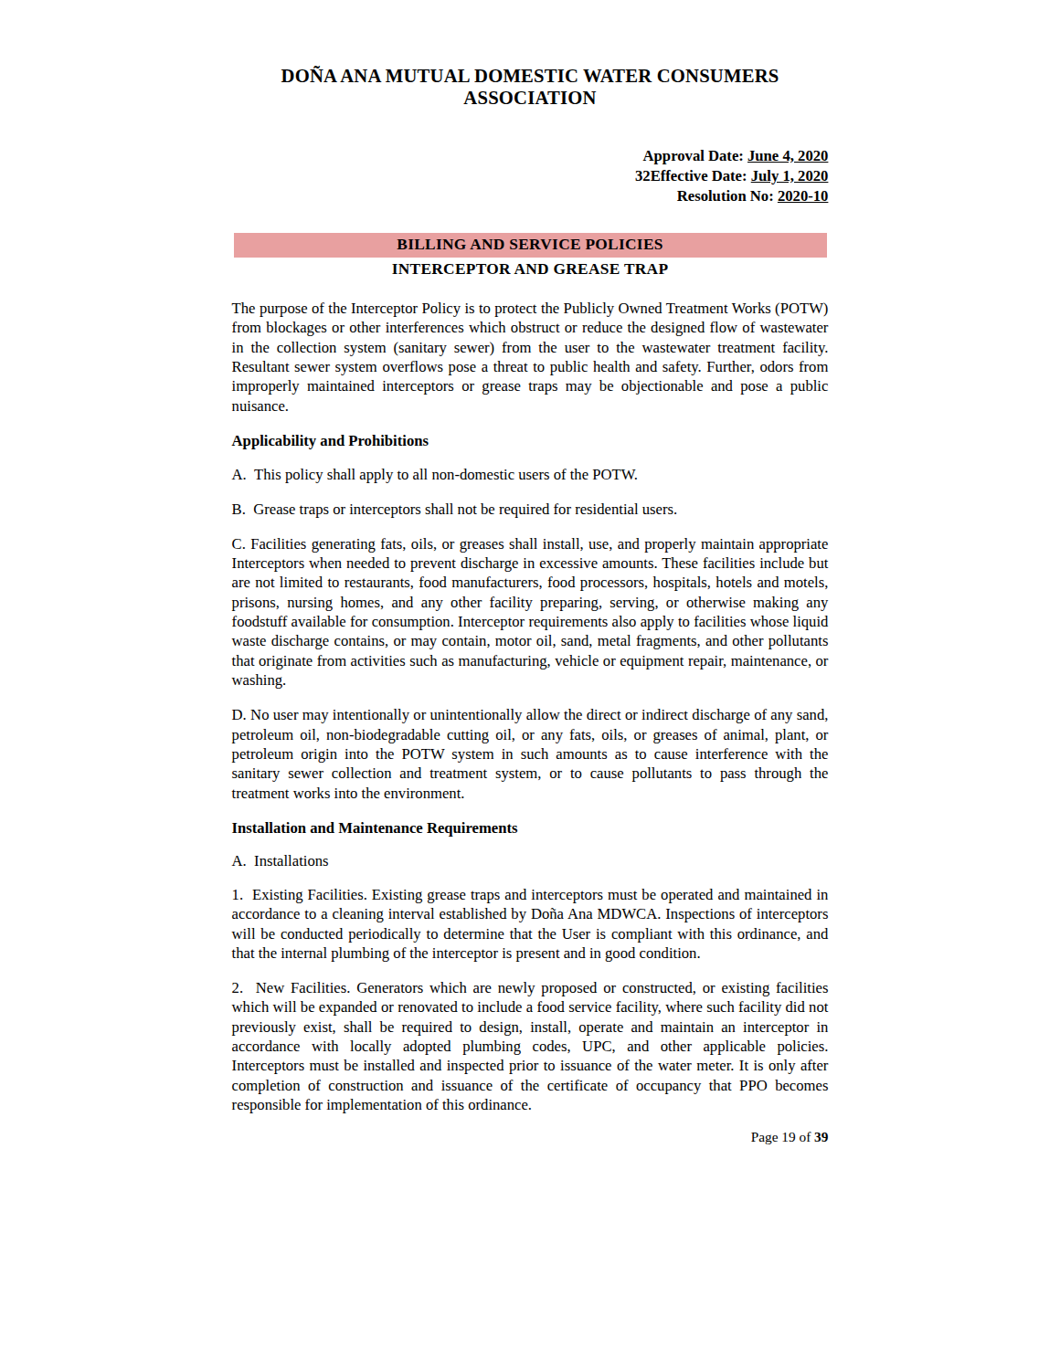DOÑA ANA MUTUAL DOMESTIC WATER CONSUMERS ASSOCIATION
Approval Date: June 4, 2020
32Effective Date: July 1, 2020
Resolution No: 2020-10
BILLING AND SERVICE POLICIES
INTERCEPTOR AND GREASE TRAP
The purpose of the Interceptor Policy is to protect the Publicly Owned Treatment Works (POTW) from blockages or other interferences which obstruct or reduce the designed flow of wastewater in the collection system (sanitary sewer) from the user to the wastewater treatment facility. Resultant sewer system overflows pose a threat to public health and safety. Further, odors from improperly maintained interceptors or grease traps may be objectionable and pose a public nuisance.
Applicability and Prohibitions
A. This policy shall apply to all non-domestic users of the POTW.
B. Grease traps or interceptors shall not be required for residential users.
C. Facilities generating fats, oils, or greases shall install, use, and properly maintain appropriate Interceptors when needed to prevent discharge in excessive amounts. These facilities include but are not limited to restaurants, food manufacturers, food processors, hospitals, hotels and motels, prisons, nursing homes, and any other facility preparing, serving, or otherwise making any foodstuff available for consumption. Interceptor requirements also apply to facilities whose liquid waste discharge contains, or may contain, motor oil, sand, metal fragments, and other pollutants that originate from activities such as manufacturing, vehicle or equipment repair, maintenance, or washing.
D. No user may intentionally or unintentionally allow the direct or indirect discharge of any sand, petroleum oil, non-biodegradable cutting oil, or any fats, oils, or greases of animal, plant, or petroleum origin into the POTW system in such amounts as to cause interference with the sanitary sewer collection and treatment system, or to cause pollutants to pass through the treatment works into the environment.
Installation and Maintenance Requirements
A. Installations
1. Existing Facilities. Existing grease traps and interceptors must be operated and maintained in accordance to a cleaning interval established by Doña Ana MDWCA. Inspections of interceptors will be conducted periodically to determine that the User is compliant with this ordinance, and that the internal plumbing of the interceptor is present and in good condition.
2. New Facilities. Generators which are newly proposed or constructed, or existing facilities which will be expanded or renovated to include a food service facility, where such facility did not previously exist, shall be required to design, install, operate and maintain an interceptor in accordance with locally adopted plumbing codes, UPC, and other applicable policies. Interceptors must be installed and inspected prior to issuance of the water meter. It is only after completion of construction and issuance of the certificate of occupancy that PPO becomes responsible for implementation of this ordinance.
Page 19 of 39